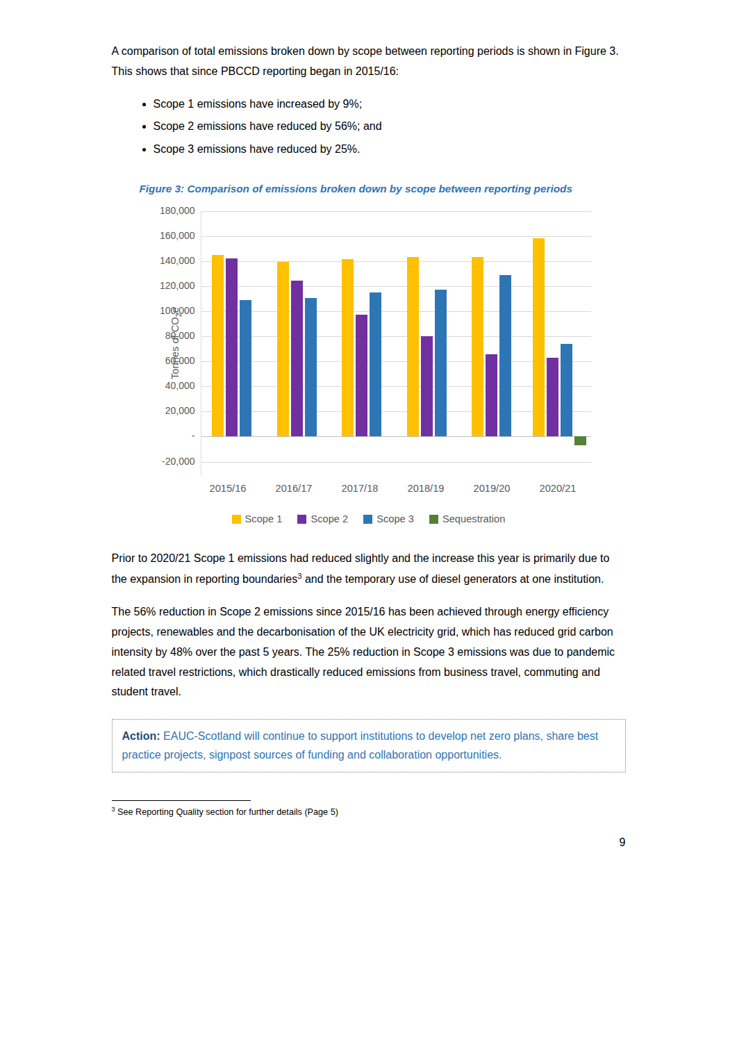A comparison of total emissions broken down by scope between reporting periods is shown in Figure 3. This shows that since PBCCD reporting began in 2015/16:
Scope 1 emissions have increased by 9%;
Scope 2 emissions have reduced by 56%; and
Scope 3 emissions have reduced by 25%.
Figure 3: Comparison of emissions broken down by scope between reporting periods
Tonnes of CO2e
180,000
160,000
140,000
120,000
100,000
80,000
60,000
40,000
20,000
-
-20,000
2015/16 2016/17 2017/18 2018/19 2019/20 2020/21
Scope 1
Scope 2
Scope 3
Sequestration
Prior to 2020/21 Scope 1 emissions had reduced slightly and the increase this year is primarily due to the expansion in reporting boundaries3 and the temporary use of diesel generators at one institution.
The 56% reduction in Scope 2 emissions since 2015/16 has been achieved through energy efficiency projects, renewables and the decarbonisation of the UK electricity grid, which has reduced grid carbon intensity by 48% over the past 5 years. The 25% reduction in Scope 3 emissions was due to pandemic related travel restrictions, which drastically reduced emissions from business travel, commuting and student travel.
Action: EAUC-Scotland will continue to support institutions to develop net zero plans, share best practice projects, signpost sources of funding and collaboration opportunities.
3 See Reporting Quality section for further details (Page 5)
9